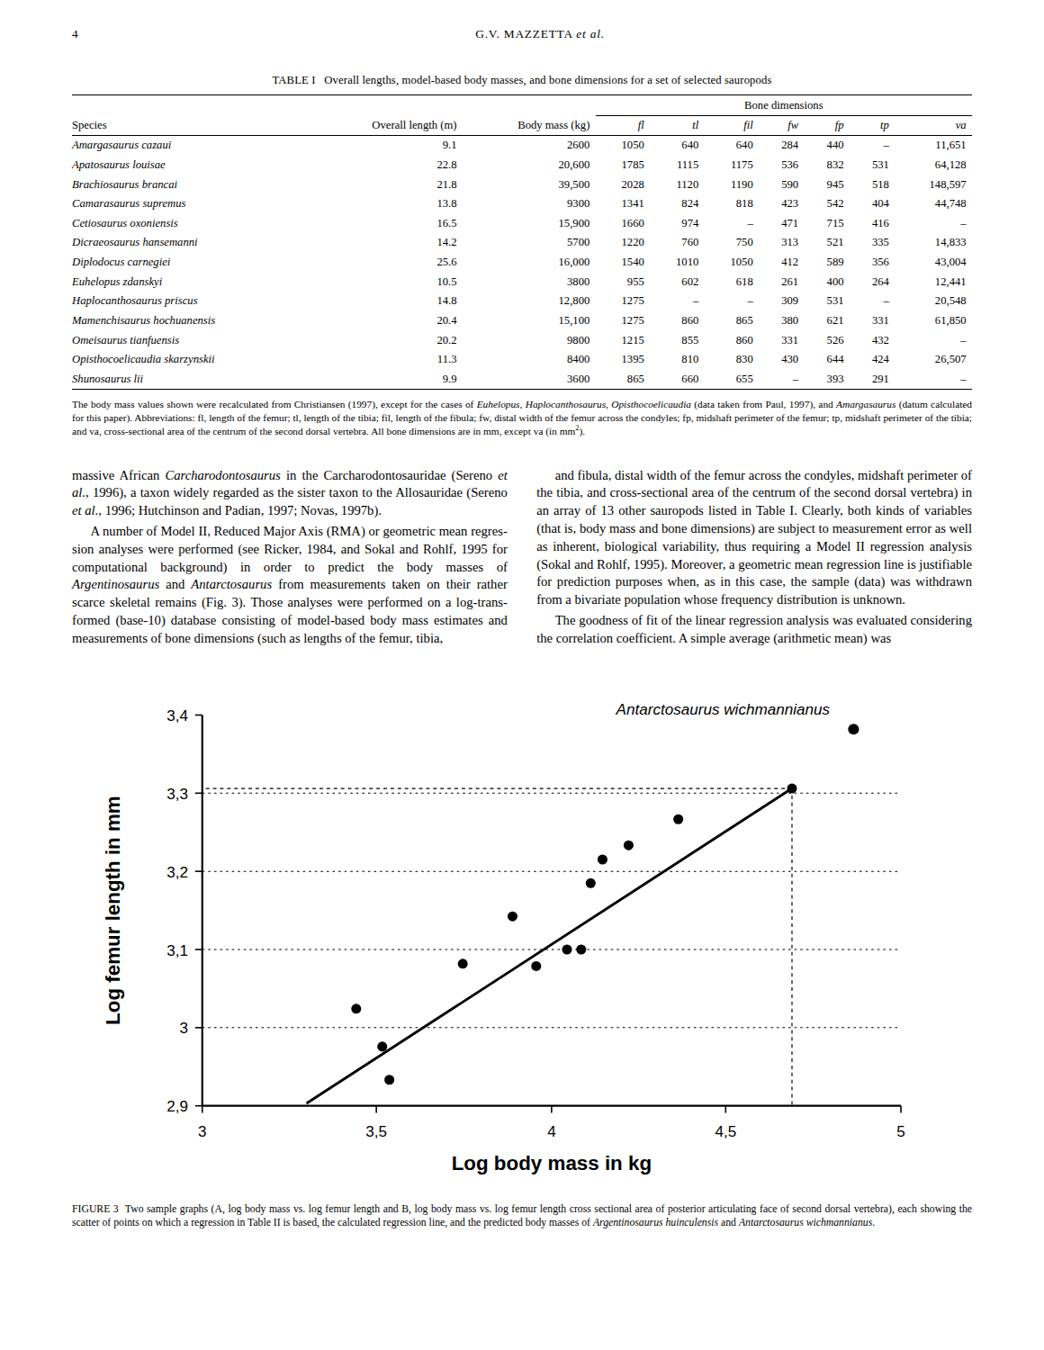4 G.V. MAZZETTA et al.
TABLE I Overall lengths, model-based body masses, and bone dimensions for a set of selected sauropods
| | | | Bone dimensions |
| --- | --- | --- | --- |
| Species | Overall length (m) | Body mass (kg) | fl | tl | fil | fw | fp | tp | va |
| Amargasaurus cazaui | 9.1 | 2600 | 1050 | 640 | 640 | 284 | 440 | – | 11,651 |
| Apatosaurus louisae | 22.8 | 20,600 | 1785 | 1115 | 1175 | 536 | 832 | 531 | 64,128 |
| Brachiosaurus brancai | 21.8 | 39,500 | 2028 | 1120 | 1190 | 590 | 945 | 518 | 148,597 |
| Camarasaurus supremus | 13.8 | 9300 | 1341 | 824 | 818 | 423 | 542 | 404 | 44,748 |
| Cetiosaurus oxoniensis | 16.5 | 15,900 | 1660 | 974 | – | 471 | 715 | 416 | – |
| Dicraeosaurus hansemanni | 14.2 | 5700 | 1220 | 760 | 750 | 313 | 521 | 335 | 14,833 |
| Diplodocus carnegiei | 25.6 | 16,000 | 1540 | 1010 | 1050 | 412 | 589 | 356 | 43,004 |
| Euhelopus zdanskyi | 10.5 | 3800 | 955 | 602 | 618 | 261 | 400 | 264 | 12,441 |
| Haplocanthosaurus priscus | 14.8 | 12,800 | 1275 | – | – | 309 | 531 | – | 20,548 |
| Mamenchisaurus hochuanensis | 20.4 | 15,100 | 1275 | 860 | 865 | 380 | 621 | 331 | 61,850 |
| Omeisaurus tianfuensis | 20.2 | 9800 | 1215 | 855 | 860 | 331 | 526 | 432 | – |
| Opisthocoelicaudia skarzynskii | 11.3 | 8400 | 1395 | 810 | 830 | 430 | 644 | 424 | 26,507 |
| Shunosaurus lii | 9.9 | 3600 | 865 | 660 | 655 | – | 393 | 291 | – |
The body mass values shown were recalculated from Christiansen (1997), except for the cases of Euhelopus, Haplocanthosaurus, Opisthocoelicaudia (data taken from Paul, 1997), and Amargasaurus (datum calculated for this paper). Abbreviations: fl, length of the femur; tl, length of the tibia; fil, length of the fibula; fw, distal width of the femur across the condyles; fp, midshaft perimeter of the femur; tp, midshaft perimeter of the tibia; and va, cross-sectional area of the centrum of the second dorsal vertebra. All bone dimensions are in mm, except va (in mm2).
massive African Carcharodontosaurus in the Carcharodontosauridae (Sereno et al., 1996), a taxon widely regarded as the sister taxon to the Allosauridae (Sereno et al., 1996; Hutchinson and Padian, 1997; Novas, 1997b).
A number of Model II, Reduced Major Axis (RMA) or geometric mean regression analyses were performed (see Ricker, 1984, and Sokal and Rohlf, 1995 for computational background) in order to predict the body masses of Argentinosaurus and Antarctosaurus from measurements taken on their rather scarce skeletal remains (Fig. 3). Those analyses were performed on a log-transformed (base-10) database consisting of model-based body mass estimates and measurements of bone dimensions (such as lengths of the femur, tibia,
and fibula, distal width of the femur across the condyles, midshaft perimeter of the tibia, and cross-sectional area of the centrum of the second dorsal vertebra) in an array of 13 other sauropods listed in Table I. Clearly, both kinds of variables (that is, body mass and bone dimensions) are subject to measurement error as well as inherent, biological variability, thus requiring a Model II regression analysis (Sokal and Rohlf, 1995). Moreover, a geometric mean regression line is justifiable for prediction purposes when, as in this case, the sample (data) was withdrawn from a bivariate population whose frequency distribution is unknown.
The goodness of fit of the linear regression analysis was evaluated considering the correlation coefficient. A simple average (arithmetic mean) was
2,9 3 3,1 3,2 3,3 3,4 3 3,5 4 4,5 5 Log body mass in kg Log femur length in mm Antarctosaurus wichmannianus
FIGURE 3 Two sample graphs (A, log body mass vs. log femur length and B, log body mass vs. log femur length cross sectional area of posterior articulating face of second dorsal vertebra), each showing the scatter of points on which a regression in Table II is based, the calculated regression line, and the predicted body masses of Argentinosaurus huinculensis and Antarctosaurus wichmannianus.